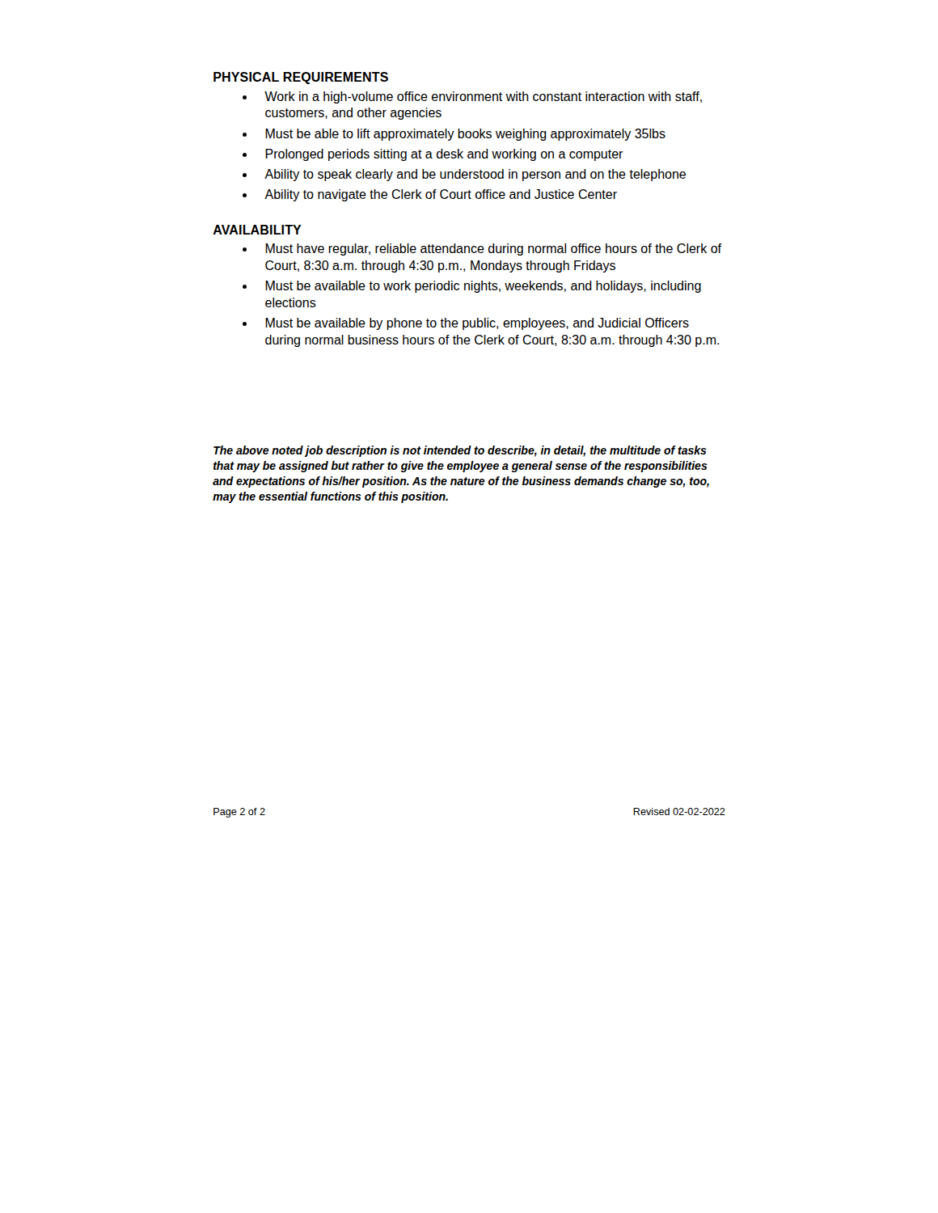PHYSICAL REQUIREMENTS
Work in a high-volume office environment with constant interaction with staff, customers, and other agencies
Must be able to lift approximately books weighing approximately 35lbs
Prolonged periods sitting at a desk and working on a computer
Ability to speak clearly and be understood in person and on the telephone
Ability to navigate the Clerk of Court office and Justice Center
AVAILABILITY
Must have regular, reliable attendance during normal office hours of the Clerk of Court, 8:30 a.m. through 4:30 p.m., Mondays through Fridays
Must be available to work periodic nights, weekends, and holidays, including elections
Must be available by phone to the public, employees, and Judicial Officers during normal business hours of the Clerk of Court, 8:30 a.m. through 4:30 p.m.
The above noted job description is not intended to describe, in detail, the multitude of tasks that may be assigned but rather to give the employee a general sense of the responsibilities and expectations of his/her position. As the nature of the business demands change so, too, may the essential functions of this position.
Page 2 of 2 Revised 02-02-2022